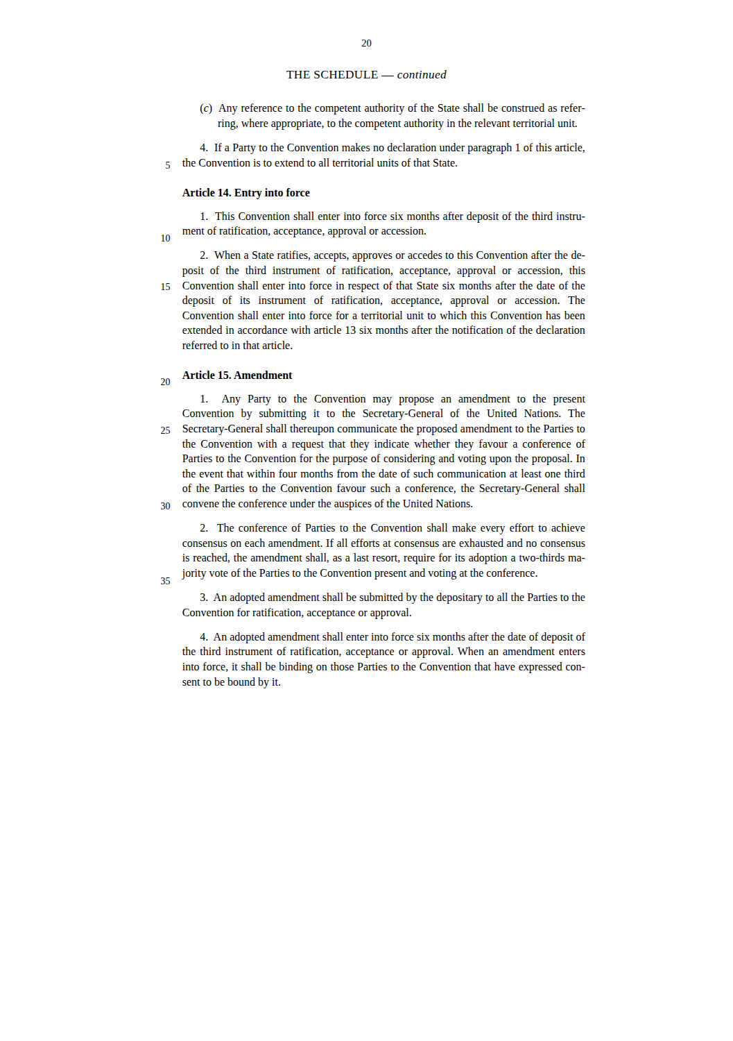20
THE SCHEDULE — continued
5 10 15 20 25 30 35
(c) Any reference to the competent authority of the State shall be construed as referring, where appropriate, to the competent authority in the relevant territorial unit.
4. If a Party to the Convention makes no declaration under paragraph 1 of this article, the Convention is to extend to all territorial units of that State.
Article 14. Entry into force
1. This Convention shall enter into force six months after deposit of the third instrument of ratification, acceptance, approval or accession.
2. When a State ratifies, accepts, approves or accedes to this Convention after the deposit of the third instrument of ratification, acceptance, approval or accession, this Convention shall enter into force in respect of that State six months after the date of the deposit of its instrument of ratification, acceptance, approval or accession. The Convention shall enter into force for a territorial unit to which this Convention has been extended in accordance with article 13 six months after the notification of the declaration referred to in that article.
Article 15. Amendment
1. Any Party to the Convention may propose an amendment to the present Convention by submitting it to the Secretary-General of the United Nations. The Secretary-General shall thereupon communicate the proposed amendment to the Parties to the Convention with a request that they indicate whether they favour a conference of Parties to the Convention for the purpose of considering and voting upon the proposal. In the event that within four months from the date of such communication at least one third of the Parties to the Convention favour such a conference, the Secretary-General shall convene the conference under the auspices of the United Nations.
2. The conference of Parties to the Convention shall make every effort to achieve consensus on each amendment. If all efforts at consensus are exhausted and no consensus is reached, the amendment shall, as a last resort, require for its adoption a two-thirds majority vote of the Parties to the Convention present and voting at the conference.
3. An adopted amendment shall be submitted by the depositary to all the Parties to the Convention for ratification, acceptance or approval.
4. An adopted amendment shall enter into force six months after the date of deposit of the third instrument of ratification, acceptance or approval. When an amendment enters into force, it shall be binding on those Parties to the Convention that have expressed consent to be bound by it.